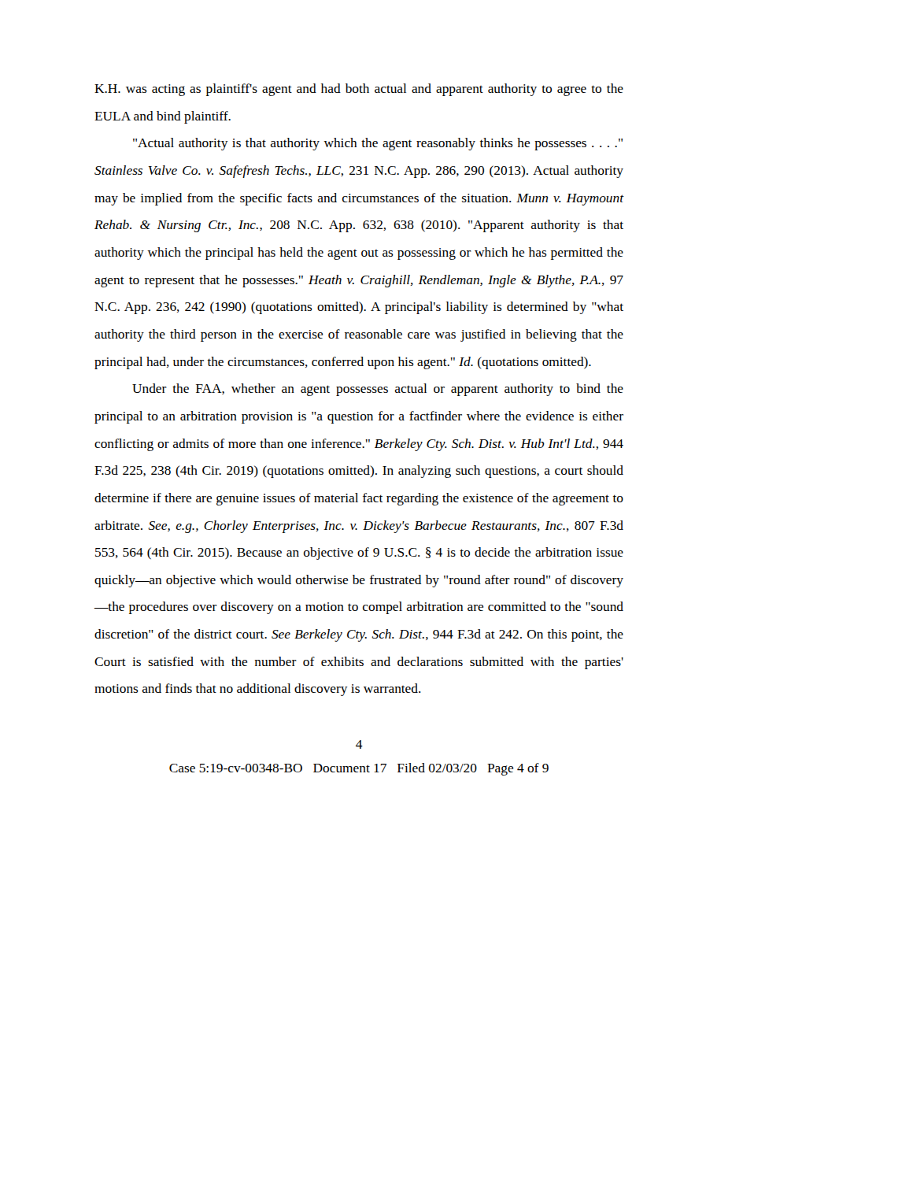K.H. was acting as plaintiff's agent and had both actual and apparent authority to agree to the EULA and bind plaintiff.
"Actual authority is that authority which the agent reasonably thinks he possesses . . . ." Stainless Valve Co. v. Safefresh Techs., LLC, 231 N.C. App. 286, 290 (2013). Actual authority may be implied from the specific facts and circumstances of the situation. Munn v. Haymount Rehab. & Nursing Ctr., Inc., 208 N.C. App. 632, 638 (2010). "Apparent authority is that authority which the principal has held the agent out as possessing or which he has permitted the agent to represent that he possesses." Heath v. Craighill, Rendleman, Ingle & Blythe, P.A., 97 N.C. App. 236, 242 (1990) (quotations omitted). A principal's liability is determined by "what authority the third person in the exercise of reasonable care was justified in believing that the principal had, under the circumstances, conferred upon his agent." Id. (quotations omitted).
Under the FAA, whether an agent possesses actual or apparent authority to bind the principal to an arbitration provision is "a question for a factfinder where the evidence is either conflicting or admits of more than one inference." Berkeley Cty. Sch. Dist. v. Hub Int'l Ltd., 944 F.3d 225, 238 (4th Cir. 2019) (quotations omitted). In analyzing such questions, a court should determine if there are genuine issues of material fact regarding the existence of the agreement to arbitrate. See, e.g., Chorley Enterprises, Inc. v. Dickey's Barbecue Restaurants, Inc., 807 F.3d 553, 564 (4th Cir. 2015). Because an objective of 9 U.S.C. § 4 is to decide the arbitration issue quickly—an objective which would otherwise be frustrated by "round after round" of discovery—the procedures over discovery on a motion to compel arbitration are committed to the "sound discretion" of the district court. See Berkeley Cty. Sch. Dist., 944 F.3d at 242. On this point, the Court is satisfied with the number of exhibits and declarations submitted with the parties' motions and finds that no additional discovery is warranted.
4
Case 5:19-cv-00348-BO Document 17 Filed 02/03/20 Page 4 of 9